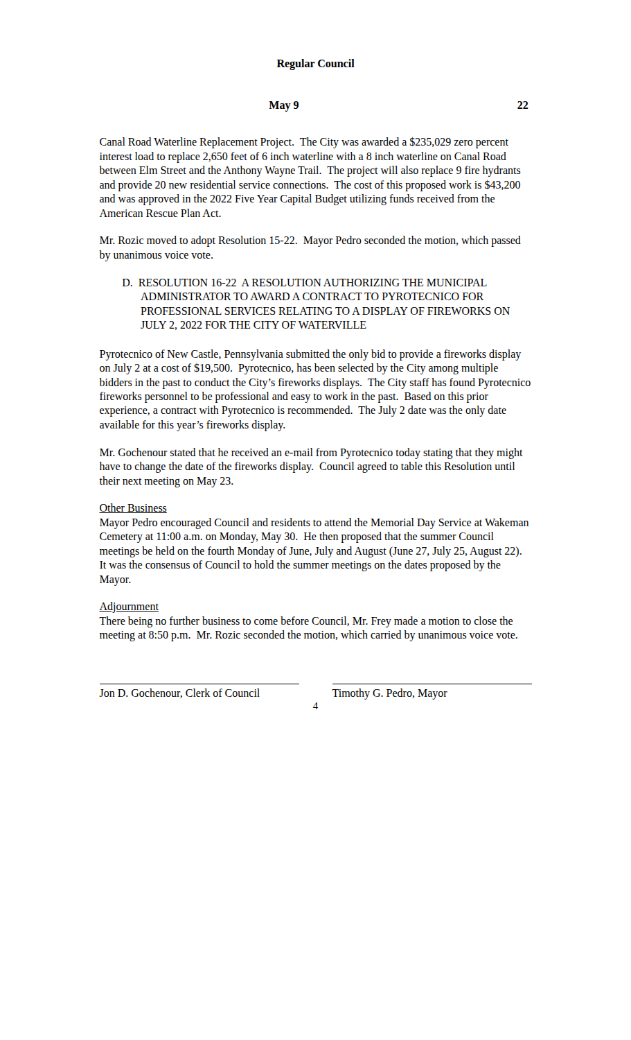Regular Council
May 9 22
Canal Road Waterline Replacement Project. The City was awarded a $235,029 zero percent interest load to replace 2,650 feet of 6 inch waterline with a 8 inch waterline on Canal Road between Elm Street and the Anthony Wayne Trail. The project will also replace 9 fire hydrants and provide 20 new residential service connections. The cost of this proposed work is $43,200 and was approved in the 2022 Five Year Capital Budget utilizing funds received from the American Rescue Plan Act.
Mr. Rozic moved to adopt Resolution 15-22. Mayor Pedro seconded the motion, which passed by unanimous voice vote.
D. RESOLUTION 16-22 A RESOLUTION AUTHORIZING THE MUNICIPAL ADMINISTRATOR TO AWARD A CONTRACT TO PYROTECNICO FOR PROFESSIONAL SERVICES RELATING TO A DISPLAY OF FIREWORKS ON JULY 2, 2022 FOR THE CITY OF WATERVILLE
Pyrotecnico of New Castle, Pennsylvania submitted the only bid to provide a fireworks display on July 2 at a cost of $19,500. Pyrotecnico, has been selected by the City among multiple bidders in the past to conduct the City’s fireworks displays. The City staff has found Pyrotecnico fireworks personnel to be professional and easy to work in the past. Based on this prior experience, a contract with Pyrotecnico is recommended. The July 2 date was the only date available for this year’s fireworks display.
Mr. Gochenour stated that he received an e-mail from Pyrotecnico today stating that they might have to change the date of the fireworks display. Council agreed to table this Resolution until their next meeting on May 23.
Other Business
Mayor Pedro encouraged Council and residents to attend the Memorial Day Service at Wakeman Cemetery at 11:00 a.m. on Monday, May 30. He then proposed that the summer Council meetings be held on the fourth Monday of June, July and August (June 27, July 25, August 22). It was the consensus of Council to hold the summer meetings on the dates proposed by the Mayor.
Adjournment
There being no further business to come before Council, Mr. Frey made a motion to close the meeting at 8:50 p.m. Mr. Rozic seconded the motion, which carried by unanimous voice vote.
Jon D. Gochenour, Clerk of Council
Timothy G. Pedro, Mayor
4